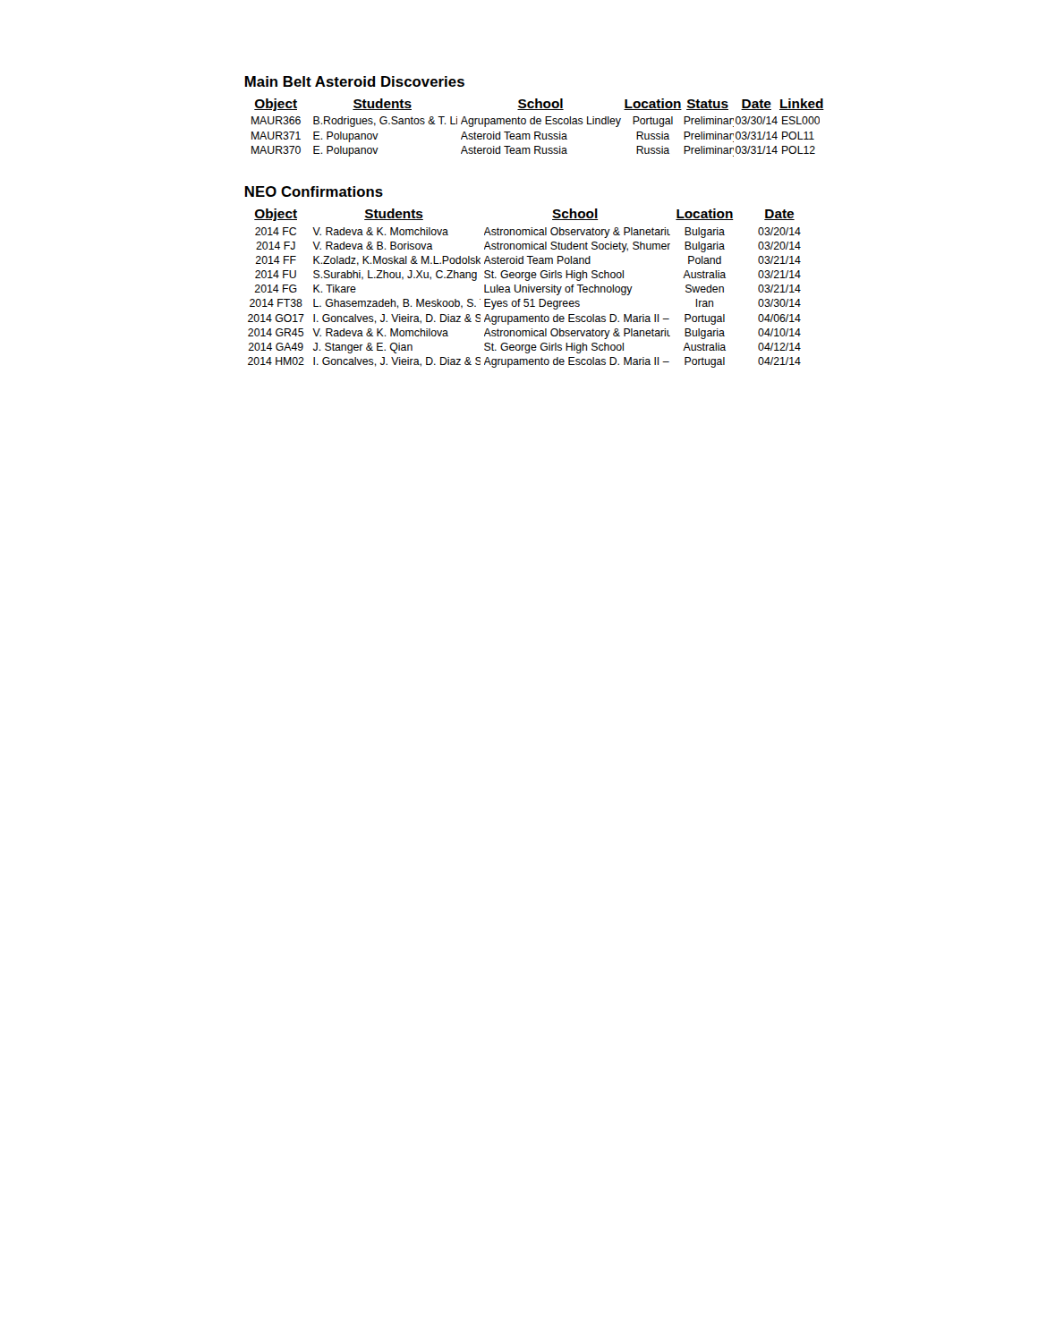Main Belt Asteroid Discoveries
| Object | Students | School | Location | Status | Date | Linked |
| --- | --- | --- | --- | --- | --- | --- |
| MAUR366 | B.Rodrigues, G.Santos & T. Lima | Agrupamento de Escolas Lindley Cintra | Portugal | Preliminary | 03/30/14 | ESL0003 |
| MAUR371 | E. Polupanov | Asteroid Team Russia | Russia | Preliminary | 03/31/14 | POL11 |
| MAUR370 | E. Polupanov | Asteroid Team Russia | Russia | Preliminary | 03/31/14 | POL12 |
NEO Confirmations
| Object | Students | School | Location | Date |
| --- | --- | --- | --- | --- |
| 2014 FC | V. Radeva & K. Momchilova | Astronomical Observatory & Planetarium, Varna | Bulgaria | 03/20/14 |
| 2014 FJ | V. Radeva & B. Borisova | Astronomical Student Society, Shumen University | Bulgaria | 03/20/14 |
| 2014 FF | K.Zoladz, K.Moskal & M.L.Podolska | Asteroid Team Poland | Poland | 03/21/14 |
| 2014 FU | S.Surabhi, L.Zhou, J.Xu, C.Zhang & H.Truong | St. George Girls High School | Australia | 03/21/14 |
| 2014 FG | K. Tikare | Lulea University of Technology | Sweden | 03/21/14 |
| 2014 FT38 | L. Ghasemzadeh, B. Meskoob, S. Tanbakouei | Eyes of 51 Degrees | Iran | 03/30/14 |
| 2014 GO17 | I. Goncalves, J. Vieira, D. Diaz & S. Pereira | Agrupamento de Escolas D. Maria II – Braga | Portugal | 04/06/14 |
| 2014 GR45 | V. Radeva & K. Momchilova | Astronomical Observatory & Planetarium, Varna | Bulgaria | 04/10/14 |
| 2014 GA49 | J. Stanger & E. Qian | St. George Girls High School | Australia | 04/12/14 |
| 2014 HM02 | I. Goncalves, J. Vieira, D. Diaz & S. Pereira | Agrupamento de Escolas D. Maria II – Braga | Portugal | 04/21/14 |